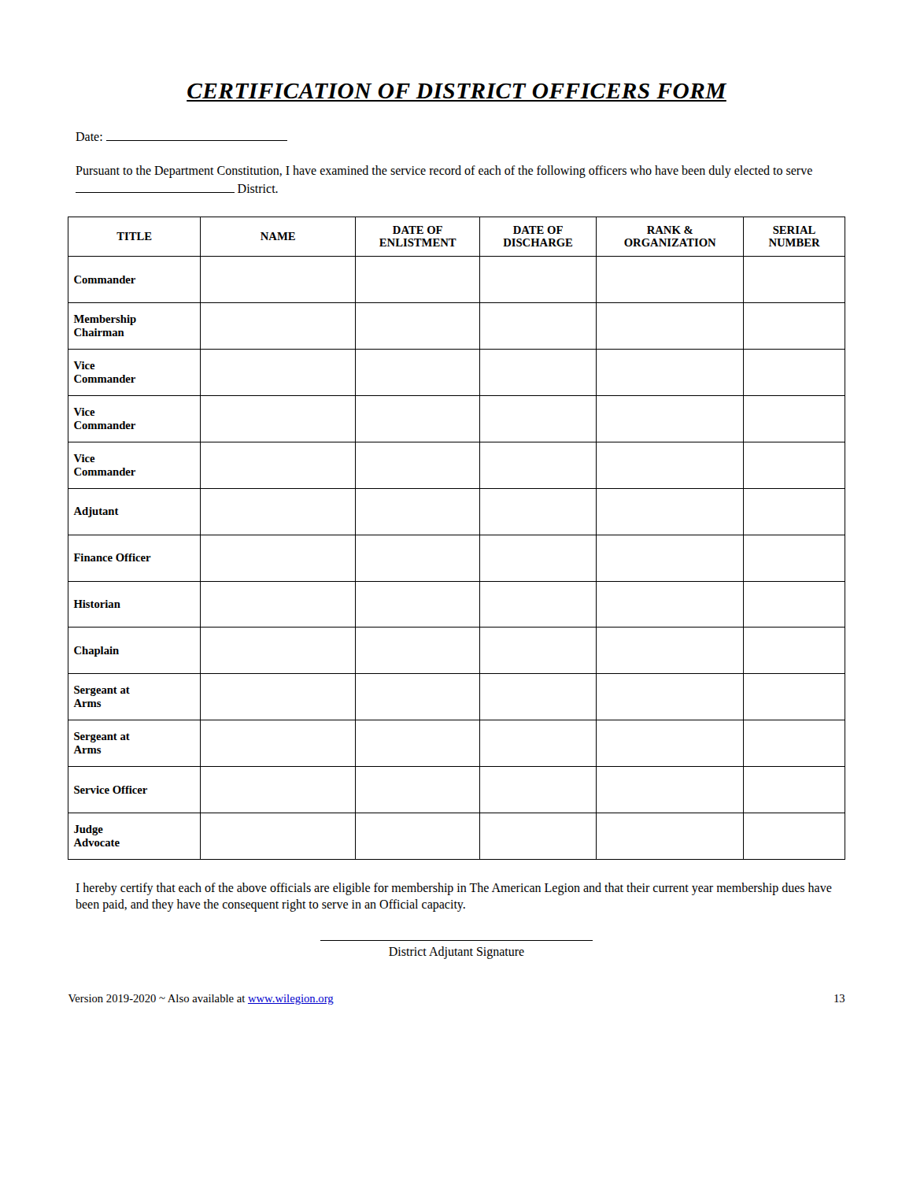CERTIFICATION OF DISTRICT OFFICERS FORM
Date:
Pursuant to the Department Constitution, I have examined the service record of each of the following officers who have been duly elected to serve District.
| TITLE | NAME | DATE OF ENLISTMENT | DATE OF DISCHARGE | RANK & ORGANIZATION | SERIAL NUMBER |
| --- | --- | --- | --- | --- | --- |
| Commander | | | | | |
| Membership Chairman | | | | | |
| Vice Commander | | | | | |
| Vice Commander | | | | | |
| Vice Commander | | | | | |
| Adjutant | | | | | |
| Finance Officer | | | | | |
| Historian | | | | | |
| Chaplain | | | | | |
| Sergeant at Arms | | | | | |
| Sergeant at Arms | | | | | |
| Service Officer | | | | | |
| Judge Advocate | | | | | |
I hereby certify that each of the above officials are eligible for membership in The American Legion and that their current year membership dues have been paid, and they have the consequent right to serve in an Official capacity.
District Adjutant Signature
Version 2019-2020 ~ Also available at www.wilegion.org 13